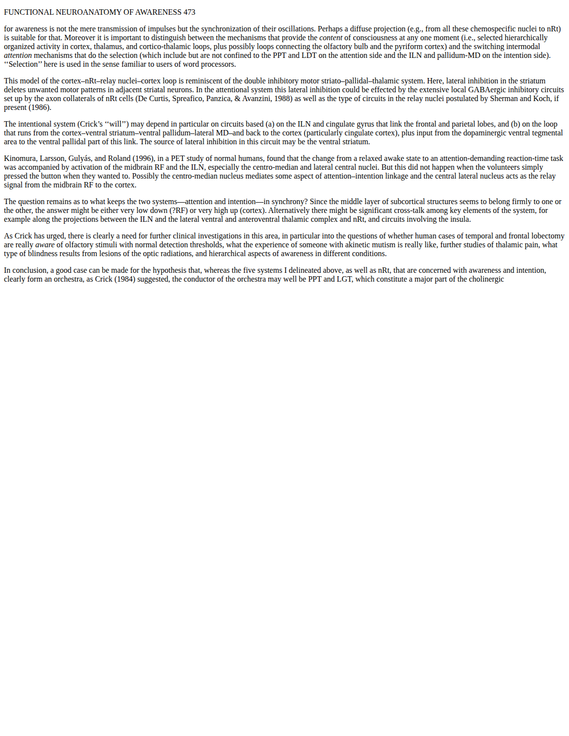FUNCTIONAL NEUROANATOMY OF AWARENESS 473
for awareness is not the mere transmission of impulses but the synchronization of their oscillations. Perhaps a diffuse projection (e.g., from all these chemospecific nuclei to nRt) is suitable for that. Moreover it is important to distinguish between the mechanisms that provide the content of consciousness at any one moment (i.e., selected hierarchically organized activity in cortex, thalamus, and cortico-thalamic loops, plus possibly loops connecting the olfactory bulb and the pyriform cortex) and the switching intermodal attention mechanisms that do the selection (which include but are not confined to the PPT and LDT on the attention side and the ILN and pallidum-MD on the intention side). ‘‘Selection’’ here is used in the sense familiar to users of word processors.
This model of the cortex–nRt–relay nuclei–cortex loop is reminiscent of the double inhibitory motor striato–pallidal–thalamic system. Here, lateral inhibition in the striatum deletes unwanted motor patterns in adjacent striatal neurons. In the attentional system this lateral inhibition could be effected by the extensive local GABAergic inhibitory circuits set up by the axon collaterals of nRt cells (De Curtis, Spreafico, Panzica, & Avanzini, 1988) as well as the type of circuits in the relay nuclei postulated by Sherman and Koch, if present (1986).
The intentional system (Crick’s ‘‘will’’) may depend in particular on circuits based (a) on the ILN and cingulate gyrus that link the frontal and parietal lobes, and (b) on the loop that runs from the cortex–ventral striatum–ventral pallidum–lateral MD–and back to the cortex (particularly cingulate cortex), plus input from the dopaminergic ventral tegmental area to the ventral pallidal part of this link. The source of lateral inhibition in this circuit may be the ventral striatum.
Kinomura, Larsson, Gulyás, and Roland (1996), in a PET study of normal humans, found that the change from a relaxed awake state to an attention-demanding reaction-time task was accompanied by activation of the midbrain RF and the ILN, especially the centro-median and lateral central nuclei. But this did not happen when the volunteers simply pressed the button when they wanted to. Possibly the centro-median nucleus mediates some aspect of attention–intention linkage and the central lateral nucleus acts as the relay signal from the midbrain RF to the cortex.
The question remains as to what keeps the two systems—attention and intention—in synchrony? Since the middle layer of subcortical structures seems to belong firmly to one or the other, the answer might be either very low down (?RF) or very high up (cortex). Alternatively there might be significant cross-talk among key elements of the system, for example along the projections between the ILN and the lateral ventral and anteroventral thalamic complex and nRt, and circuits involving the insula.
As Crick has urged, there is clearly a need for further clinical investigations in this area, in particular into the questions of whether human cases of temporal and frontal lobectomy are really aware of olfactory stimuli with normal detection thresholds, what the experience of someone with akinetic mutism is really like, further studies of thalamic pain, what type of blindness results from lesions of the optic radiations, and hierarchical aspects of awareness in different conditions.
In conclusion, a good case can be made for the hypothesis that, whereas the five systems I delineated above, as well as nRt, that are concerned with awareness and intention, clearly form an orchestra, as Crick (1984) suggested, the conductor of the orchestra may well be PPT and LGT, which constitute a major part of the cholinergic